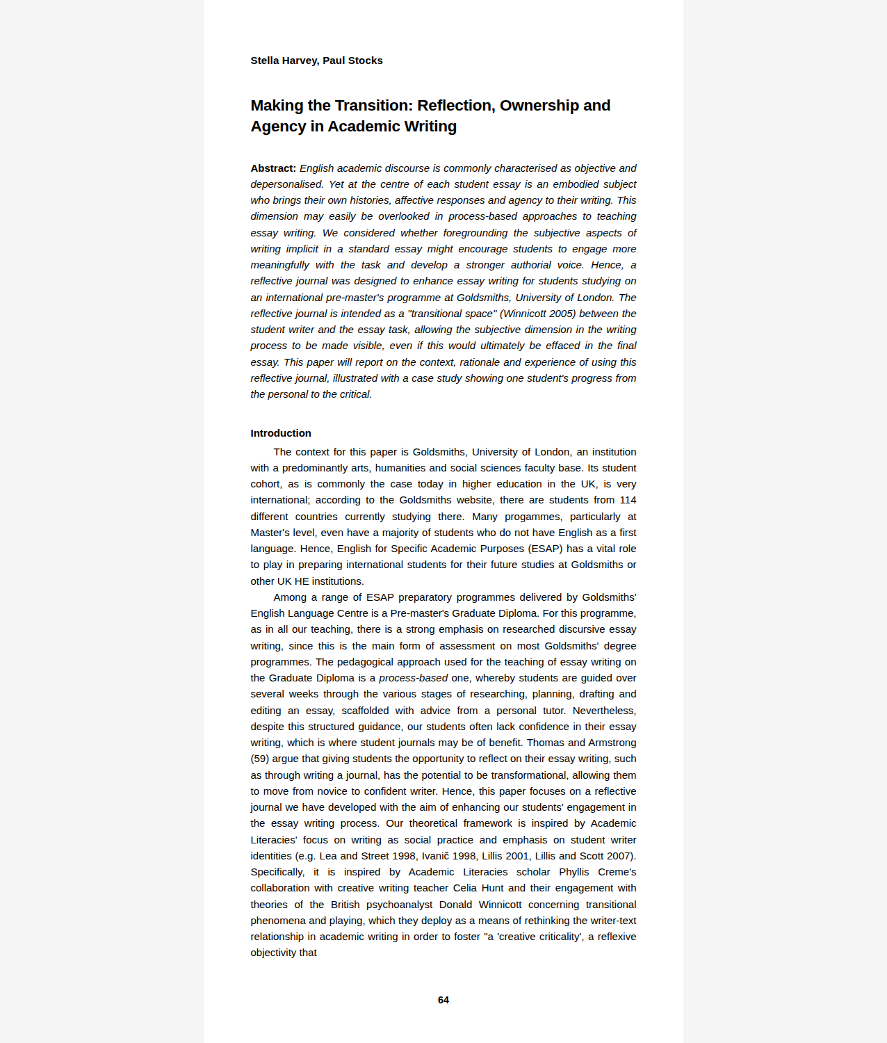Stella Harvey, Paul Stocks
Making the Transition: Reflection, Ownership and Agency in Academic Writing
Abstract: English academic discourse is commonly characterised as objective and depersonalised. Yet at the centre of each student essay is an embodied subject who brings their own histories, affective responses and agency to their writing. This dimension may easily be overlooked in process-based approaches to teaching essay writing. We considered whether foregrounding the subjective aspects of writing implicit in a standard essay might encourage students to engage more meaningfully with the task and develop a stronger authorial voice. Hence, a reflective journal was designed to enhance essay writing for students studying on an international pre-master's programme at Goldsmiths, University of London. The reflective journal is intended as a "transitional space" (Winnicott 2005) between the student writer and the essay task, allowing the subjective dimension in the writing process to be made visible, even if this would ultimately be effaced in the final essay. This paper will report on the context, rationale and experience of using this reflective journal, illustrated with a case study showing one student's progress from the personal to the critical.
Introduction
The context for this paper is Goldsmiths, University of London, an institution with a predominantly arts, humanities and social sciences faculty base. Its student cohort, as is commonly the case today in higher education in the UK, is very international; according to the Goldsmiths website, there are students from 114 different countries currently studying there. Many progammes, particularly at Master's level, even have a majority of students who do not have English as a first language. Hence, English for Specific Academic Purposes (ESAP) has a vital role to play in preparing international students for their future studies at Goldsmiths or other UK HE institutions.
Among a range of ESAP preparatory programmes delivered by Goldsmiths' English Language Centre is a Pre-master's Graduate Diploma. For this programme, as in all our teaching, there is a strong emphasis on researched discursive essay writing, since this is the main form of assessment on most Goldsmiths' degree programmes. The pedagogical approach used for the teaching of essay writing on the Graduate Diploma is a process-based one, whereby students are guided over several weeks through the various stages of researching, planning, drafting and editing an essay, scaffolded with advice from a personal tutor. Nevertheless, despite this structured guidance, our students often lack confidence in their essay writing, which is where student journals may be of benefit. Thomas and Armstrong (59) argue that giving students the opportunity to reflect on their essay writing, such as through writing a journal, has the potential to be transformational, allowing them to move from novice to confident writer. Hence, this paper focuses on a reflective journal we have developed with the aim of enhancing our students' engagement in the essay writing process. Our theoretical framework is inspired by Academic Literacies' focus on writing as social practice and emphasis on student writer identities (e.g. Lea and Street 1998, Ivanič 1998, Lillis 2001, Lillis and Scott 2007). Specifically, it is inspired by Academic Literacies scholar Phyllis Creme's collaboration with creative writing teacher Celia Hunt and their engagement with theories of the British psychoanalyst Donald Winnicott concerning transitional phenomena and playing, which they deploy as a means of rethinking the writer-text relationship in academic writing in order to foster "a 'creative criticality', a reflexive objectivity that
64